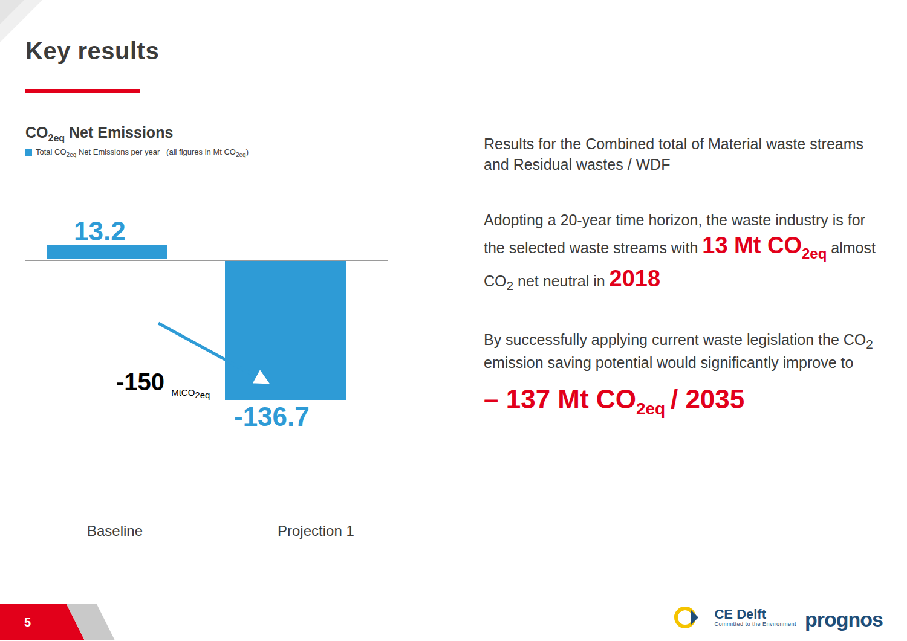Key results
CO2eq Net Emissions
Total CO2eq Net Emissions per year (all figures in Mt CO2eq)
13.2
-136.7
-150 MtCO2eq
Baseline Projection 1
Results for the Combined total of Material waste streams and Residual wastes / WDF
Adopting a 20-year time horizon, the waste industry is for the selected waste streams with 13 Mt CO2eq almost CO2 net neutral in 2018
By successfully applying current waste legislation the CO2 emission saving potential would significantly improve to – 137 Mt CO2eq / 2035
5
CE Delft
Committed to the Environment
prognos